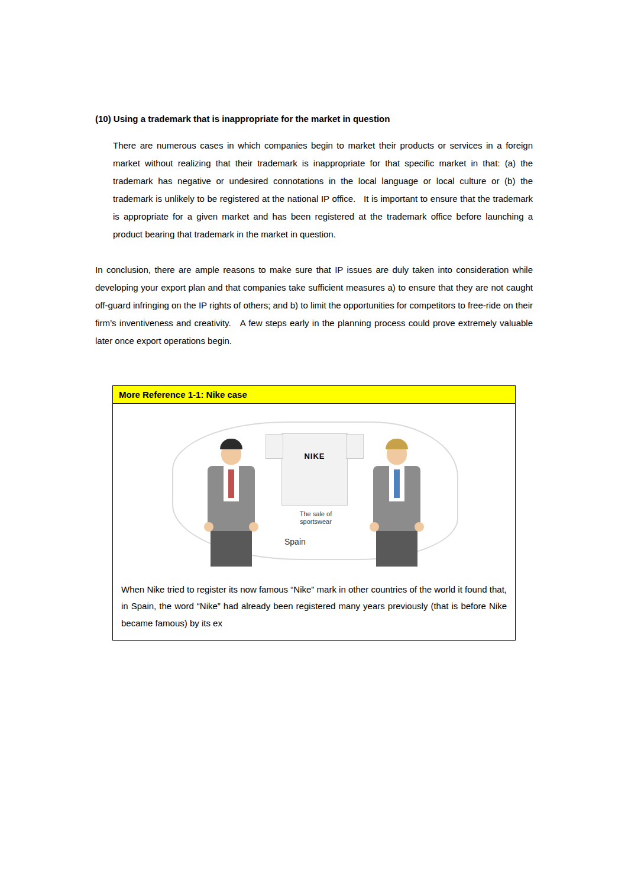(10) Using a trademark that is inappropriate for the market in question
There are numerous cases in which companies begin to market their products or services in a foreign market without realizing that their trademark is inappropriate for that specific market in that: (a) the trademark has negative or undesired connotations in the local language or local culture or (b) the trademark is unlikely to be registered at the national IP office. It is important to ensure that the trademark is appropriate for a given market and has been registered at the trademark office before launching a product bearing that trademark in the market in question.
In conclusion, there are ample reasons to make sure that IP issues are duly taken into consideration while developing your export plan and that companies take sufficient measures a) to ensure that they are not caught off-guard infringing on the IP rights of others; and b) to limit the opportunities for competitors to free-ride on their firm’s inventiveness and creativity. A few steps early in the planning process could prove extremely valuable later once export operations begin.
More Reference 1-1: Nike case
NIKE
The sale of
sportswear
Spain
When Nike tried to register its now famous “Nike” mark in other countries of the world it found that, in Spain, the word “Nike” had already been registered many years previously (that is before Nike became famous) by its ex